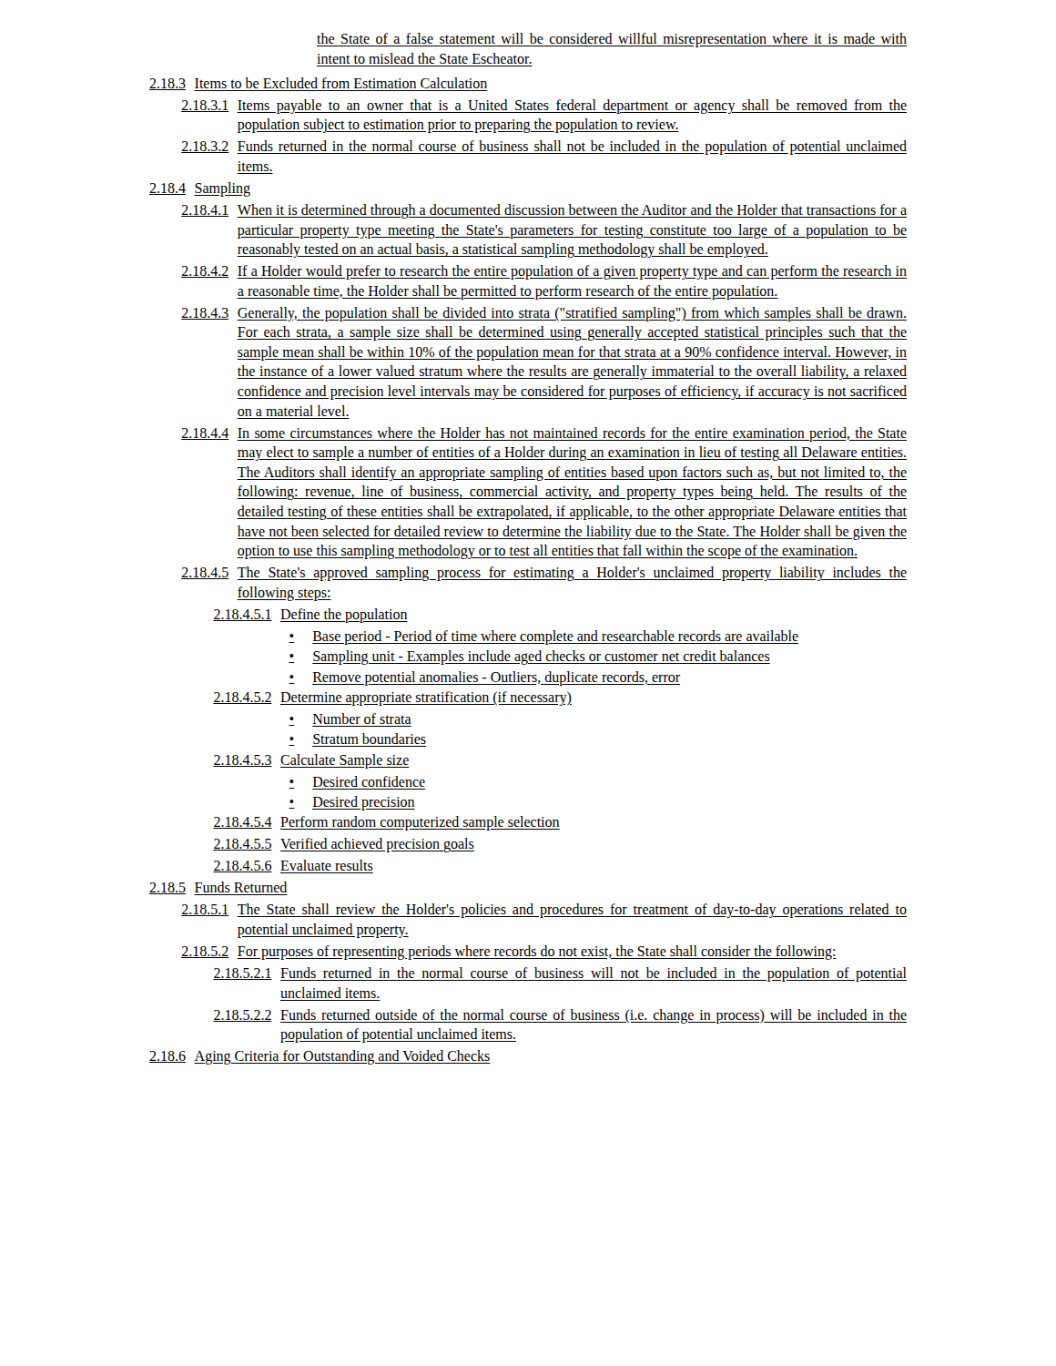the State of a false statement will be considered willful misrepresentation where it is made with intent to mislead the State Escheator.
2.18.3 Items to be Excluded from Estimation Calculation
2.18.3.1 Items payable to an owner that is a United States federal department or agency shall be removed from the population subject to estimation prior to preparing the population to review.
2.18.3.2 Funds returned in the normal course of business shall not be included in the population of potential unclaimed items.
2.18.4 Sampling
2.18.4.1 When it is determined through a documented discussion between the Auditor and the Holder that transactions for a particular property type meeting the State's parameters for testing constitute too large of a population to be reasonably tested on an actual basis, a statistical sampling methodology shall be employed.
2.18.4.2 If a Holder would prefer to research the entire population of a given property type and can perform the research in a reasonable time, the Holder shall be permitted to perform research of the entire population.
2.18.4.3 Generally, the population shall be divided into strata ("stratified sampling") from which samples shall be drawn. For each strata, a sample size shall be determined using generally accepted statistical principles such that the sample mean shall be within 10% of the population mean for that strata at a 90% confidence interval. However, in the instance of a lower valued stratum where the results are generally immaterial to the overall liability, a relaxed confidence and precision level intervals may be considered for purposes of efficiency, if accuracy is not sacrificed on a material level.
2.18.4.4 In some circumstances where the Holder has not maintained records for the entire examination period, the State may elect to sample a number of entities of a Holder during an examination in lieu of testing all Delaware entities. The Auditors shall identify an appropriate sampling of entities based upon factors such as, but not limited to, the following: revenue, line of business, commercial activity, and property types being held. The results of the detailed testing of these entities shall be extrapolated, if applicable, to the other appropriate Delaware entities that have not been selected for detailed review to determine the liability due to the State. The Holder shall be given the option to use this sampling methodology or to test all entities that fall within the scope of the examination.
2.18.4.5 The State's approved sampling process for estimating a Holder's unclaimed property liability includes the following steps:
2.18.4.5.1 Define the population
• Base period - Period of time where complete and researchable records are available
• Sampling unit - Examples include aged checks or customer net credit balances
• Remove potential anomalies - Outliers, duplicate records, error
2.18.4.5.2 Determine appropriate stratification (if necessary)
• Number of strata
• Stratum boundaries
2.18.4.5.3 Calculate Sample size
• Desired confidence
• Desired precision
2.18.4.5.4 Perform random computerized sample selection
2.18.4.5.5 Verified achieved precision goals
2.18.4.5.6 Evaluate results
2.18.5 Funds Returned
2.18.5.1 The State shall review the Holder's policies and procedures for treatment of day-to-day operations related to potential unclaimed property.
2.18.5.2 For purposes of representing periods where records do not exist, the State shall consider the following:
2.18.5.2.1 Funds returned in the normal course of business will not be included in the population of potential unclaimed items.
2.18.5.2.2 Funds returned outside of the normal course of business (i.e. change in process) will be included in the population of potential unclaimed items.
2.18.6 Aging Criteria for Outstanding and Voided Checks